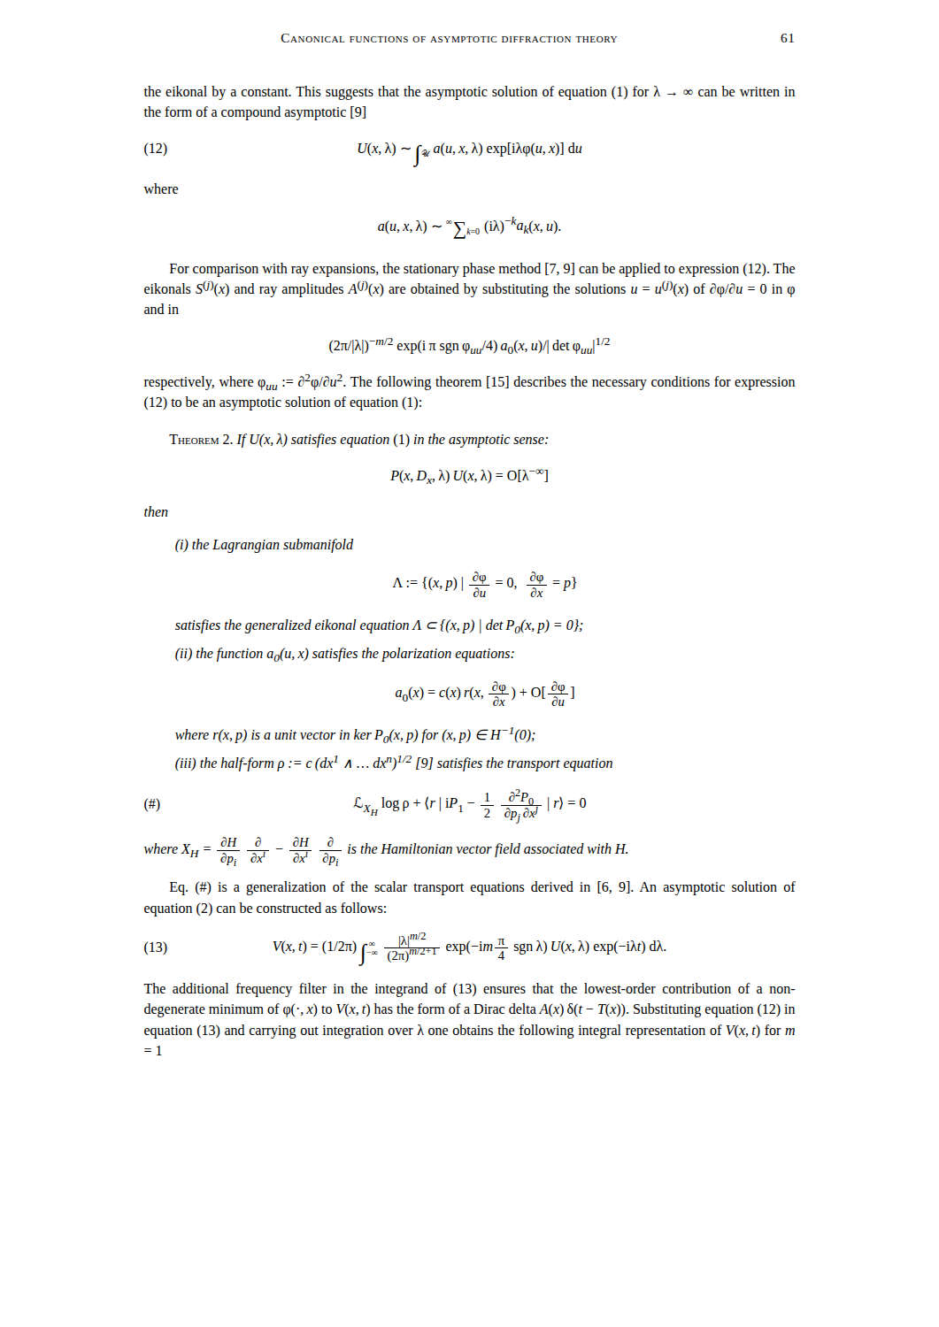Canonical functions of asymptotic diffraction theory 61
the eikonal by a constant. This suggests that the asymptotic solution of equation (1) for λ → ∞ can be written in the form of a compound asymptotic [9]
(12) U(x, λ) ∼ ∫ 𝒰 a(u, x, λ) exp[iλφ(u, x)] du
where
a(u, x, λ) ∼ ∞ ∑ k=0 (iλ)−kak(x, u).
For comparison with ray expansions, the stationary phase method [7, 9] can be applied to expression (12). The eikonals S(j)(x) and ray amplitudes A(j)(x) are obtained by substituting the solutions u = u(j)(x) of ∂φ/∂u = 0 in φ and in
(2π/|λ|)−m/2 exp(i π sgn φuu/4) a0(x, u)/| det φuu|1/2
respectively, where φuu := ∂2φ/∂u2. The following theorem [15] describes the necessary conditions for expression (12) to be an asymptotic solution of equation (1):
Theorem 2. If U(x, λ) satisfies equation (1) in the asymptotic sense:
P(x, Dx, λ) U(x, λ) = O[λ−∞]
then
the Lagrangian submanifold
Λ := {(x, p) | ∂φ∂u = 0, ∂φ∂x = p}
satisfies the generalized eikonal equation Λ ⊂ {(x, p) | det P0(x, p) = 0};
the function a0(u, x) satisfies the polarization equations:
a0(x) = c(x) r(x, ∂φ∂x) + O[∂φ∂u]
where r(x, p) is a unit vector in ker P0(x, p) for (x, p) ∈ H−1(0);
the half-form ρ := c (dx1 ∧ … dxn)1/2 [9] satisfies the transport equation
(#) ℒXH log ρ + ⟨r | iP1 − 12 ∂2P0∂pj ∂xj | r⟩ = 0
where XH = ∂H∂pi ∂∂xi − ∂H∂xi ∂∂pi is the Hamiltonian vector field associated with H.
Eq. (#) is a generalization of the scalar transport equations derived in [6, 9]. An asymptotic solution of equation (2) can be constructed as follows:
(13) V(x, t) = (1/2π) ∫∞−∞ |λ|m/2(2π)m/2+1 exp(−imπ 4 sgn λ) U(x, λ) exp(−iλt) dλ.
The additional frequency filter in the integrand of (13) ensures that the lowest-order contribution of a non-degenerate minimum of φ(·, x) to V(x, t) has the form of a Dirac delta A(x) δ(t − T(x)). Substituting equation (12) in equation (13) and carrying out integration over λ one obtains the following integral representation of V(x, t) for m = 1